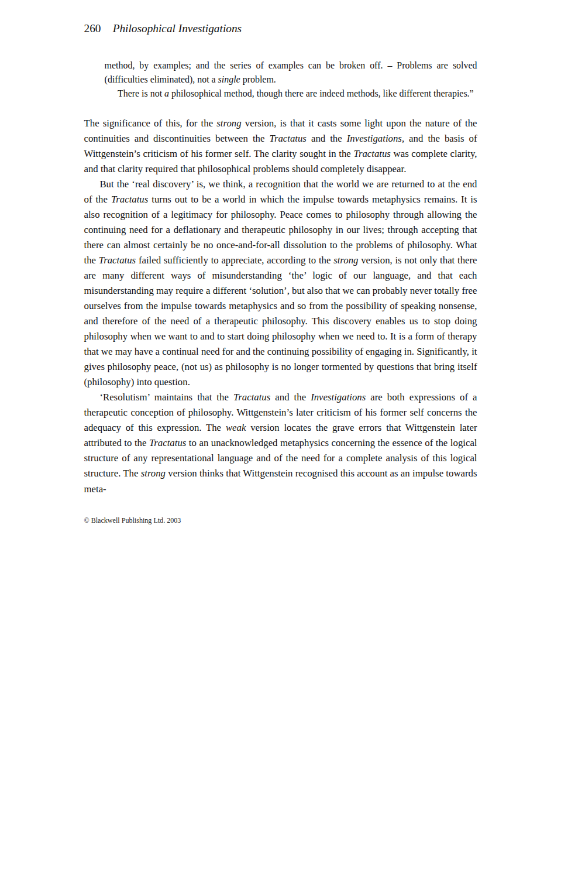260 Philosophical Investigations
method, by examples; and the series of examples can be broken off. – Problems are solved (difficulties eliminated), not a single problem.
There is not a philosophical method, though there are indeed methods, like different therapies.”
The significance of this, for the strong version, is that it casts some light upon the nature of the continuities and discontinuities between the Tractatus and the Investigations, and the basis of Wittgenstein’s criticism of his former self. The clarity sought in the Tractatus was complete clarity, and that clarity required that philosophical problems should completely disappear.
But the ‘real discovery’ is, we think, a recognition that the world we are returned to at the end of the Tractatus turns out to be a world in which the impulse towards metaphysics remains. It is also recognition of a legitimacy for philosophy. Peace comes to philosophy through allowing the continuing need for a deflationary and therapeutic philosophy in our lives; through accepting that there can almost certainly be no once-and-for-all dissolution to the problems of philosophy. What the Tractatus failed sufficiently to appreciate, according to the strong version, is not only that there are many different ways of misunderstanding ‘the’ logic of our language, and that each misunderstanding may require a different ‘solution’, but also that we can probably never totally free ourselves from the impulse towards metaphysics and so from the possibility of speaking nonsense, and therefore of the need of a therapeutic philosophy. This discovery enables us to stop doing philosophy when we want to and to start doing philosophy when we need to. It is a form of therapy that we may have a continual need for and the continuing possibility of engaging in. Significantly, it gives philosophy peace, (not us) as philosophy is no longer tormented by questions that bring itself (philosophy) into question.
‘Resolutism’ maintains that the Tractatus and the Investigations are both expressions of a therapeutic conception of philosophy. Wittgenstein’s later criticism of his former self concerns the adequacy of this expression. The weak version locates the grave errors that Wittgenstein later attributed to the Tractatus to an unacknowledged metaphysics concerning the essence of the logical structure of any representational language and of the need for a complete analysis of this logical structure. The strong version thinks that Wittgenstein recognised this account as an impulse towards meta-
© Blackwell Publishing Ltd. 2003